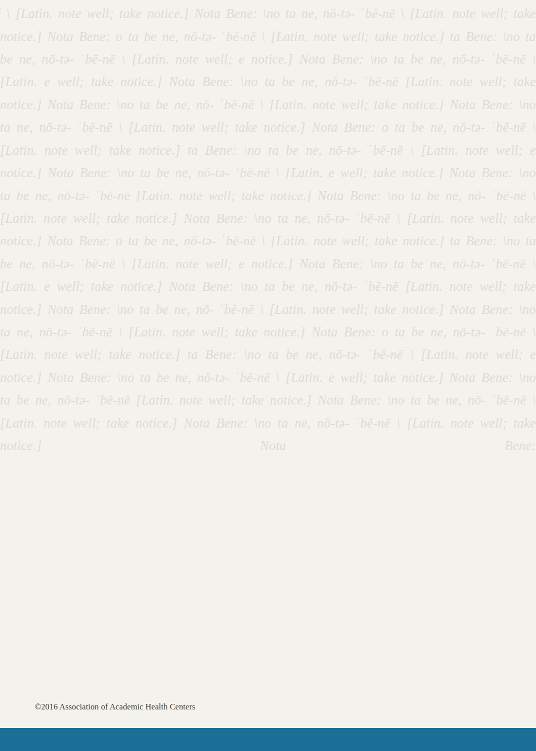bē-nē \ [Latin. note well; take notice.] Nota Bene: \no ta ne, nō-tə- ˈbē-nē \ [Latin. note well; take notice.] Nota Bene: o ta be ne, nō-tə- ˈbē-nē \ [Latin. note well; take notice.] ta Bene: \no ta be ne, nō-tə- ˈbē-nē \ [Latin. note well; e notice.] Nota Bene: \no ta be ne, nō-tə- ˈbē-nē \ [Latin. e well; take notice.] Nota Bene: \no ta be ne, nō-tə- ˈbē-nē [Latin. note well; take notice.] Nota Bene: \no ta be ne, nō- ˈbē-nē \ [Latin. note well; take notice.] Nota Bene: \no ta ne, nō-tə- ˈbē-nē \ [Latin. note well; take notice.] Nota Bene: o ta be ne, nō-tə- ˈbē-nē \ [Latin. note well; take notice.] ta Bene: \no ta be ne, nō-tə- ˈbē-nē \ [Latin. note well; e notice.] Nota Bene: \no ta be ne, nō-tə- ˈbē-nē \ [Latin. e well; take notice.] Nota Bene: \no ta be ne, nō-tə- ˈbē-nē [Latin. note well; take notice.] Nota Bene: \no ta be ne, nō- ˈbē-nē \ [Latin. note well; take notice.] Nota Bene: \no ta ne, nō-tə- ˈbē-nē \ [Latin. note well; take notice.] Nota Bene: o ta be ne, nō-tə- ˈbē-nē \ [Latin. note well; take notice.] ta Bene: \no ta be ne, nō-tə- ˈbē-nē \ [Latin. note well; e notice.] Nota Bene: \no ta be ne, nō-tə- ˈbē-nē \ [Latin. e well; take notice.] Nota Bene: \no ta be ne, nō-tə- ˈbē-nē [Latin. note well; take notice.] Nota Bene: \no ta be ne, nō- ˈbē-nē \ [Latin. note well; take notice.] Nota Bene: \no ta ne, nō-tə- ˈbē-nē \ [Latin. note well; take notice.] Nota Bene: o ta be ne, nō-tə- ˈbē-nē \ [Latin. note well; take notice.] ta Bene: \no ta be ne, nō-tə- ˈbē-nē \ [Latin. note well; e notice.] Nota Bene: \no ta be ne, nō-tə- ˈbē-nē \ [Latin. e well; take notice.] Nota Bene: \no ta be ne, nō-tə- ˈbē-nē [Latin. note well; take notice.] Nota Bene: \no ta be ne, nō- ˈbē-nē \ [Latin. note well; take notice.] Nota Bene: \no ta ne, nō-tə- ˈbē-nē \ [Latin. note well; take notice.] Nota Bene:
©2016 Association of Academic Health Centers